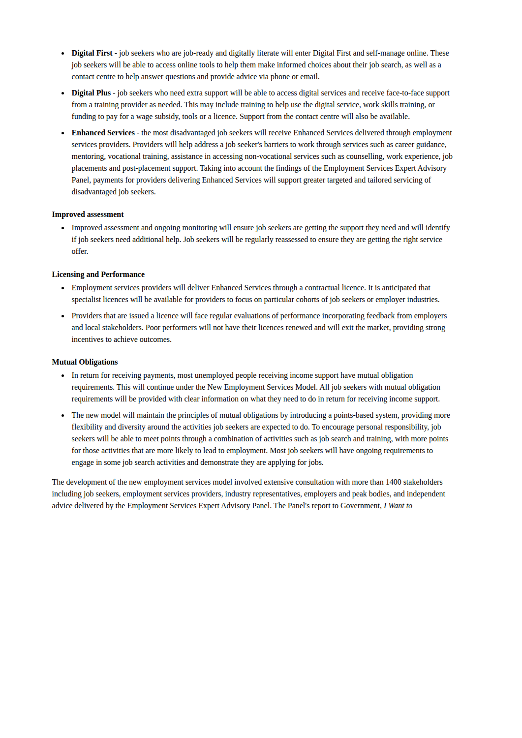Digital First - job seekers who are job-ready and digitally literate will enter Digital First and self-manage online. These job seekers will be able to access online tools to help them make informed choices about their job search, as well as a contact centre to help answer questions and provide advice via phone or email.
Digital Plus - job seekers who need extra support will be able to access digital services and receive face-to-face support from a training provider as needed. This may include training to help use the digital service, work skills training, or funding to pay for a wage subsidy, tools or a licence. Support from the contact centre will also be available.
Enhanced Services - the most disadvantaged job seekers will receive Enhanced Services delivered through employment services providers. Providers will help address a job seeker's barriers to work through services such as career guidance, mentoring, vocational training, assistance in accessing non-vocational services such as counselling, work experience, job placements and post-placement support. Taking into account the findings of the Employment Services Expert Advisory Panel, payments for providers delivering Enhanced Services will support greater targeted and tailored servicing of disadvantaged job seekers.
Improved assessment
Improved assessment and ongoing monitoring will ensure job seekers are getting the support they need and will identify if job seekers need additional help. Job seekers will be regularly reassessed to ensure they are getting the right service offer.
Licensing and Performance
Employment services providers will deliver Enhanced Services through a contractual licence. It is anticipated that specialist licences will be available for providers to focus on particular cohorts of job seekers or employer industries.
Providers that are issued a licence will face regular evaluations of performance incorporating feedback from employers and local stakeholders. Poor performers will not have their licences renewed and will exit the market, providing strong incentives to achieve outcomes.
Mutual Obligations
In return for receiving payments, most unemployed people receiving income support have mutual obligation requirements. This will continue under the New Employment Services Model. All job seekers with mutual obligation requirements will be provided with clear information on what they need to do in return for receiving income support.
The new model will maintain the principles of mutual obligations by introducing a points-based system, providing more flexibility and diversity around the activities job seekers are expected to do. To encourage personal responsibility, job seekers will be able to meet points through a combination of activities such as job search and training, with more points for those activities that are more likely to lead to employment. Most job seekers will have ongoing requirements to engage in some job search activities and demonstrate they are applying for jobs.
The development of the new employment services model involved extensive consultation with more than 1400 stakeholders including job seekers, employment services providers, industry representatives, employers and peak bodies, and independent advice delivered by the Employment Services Expert Advisory Panel. The Panel's report to Government, I Want to